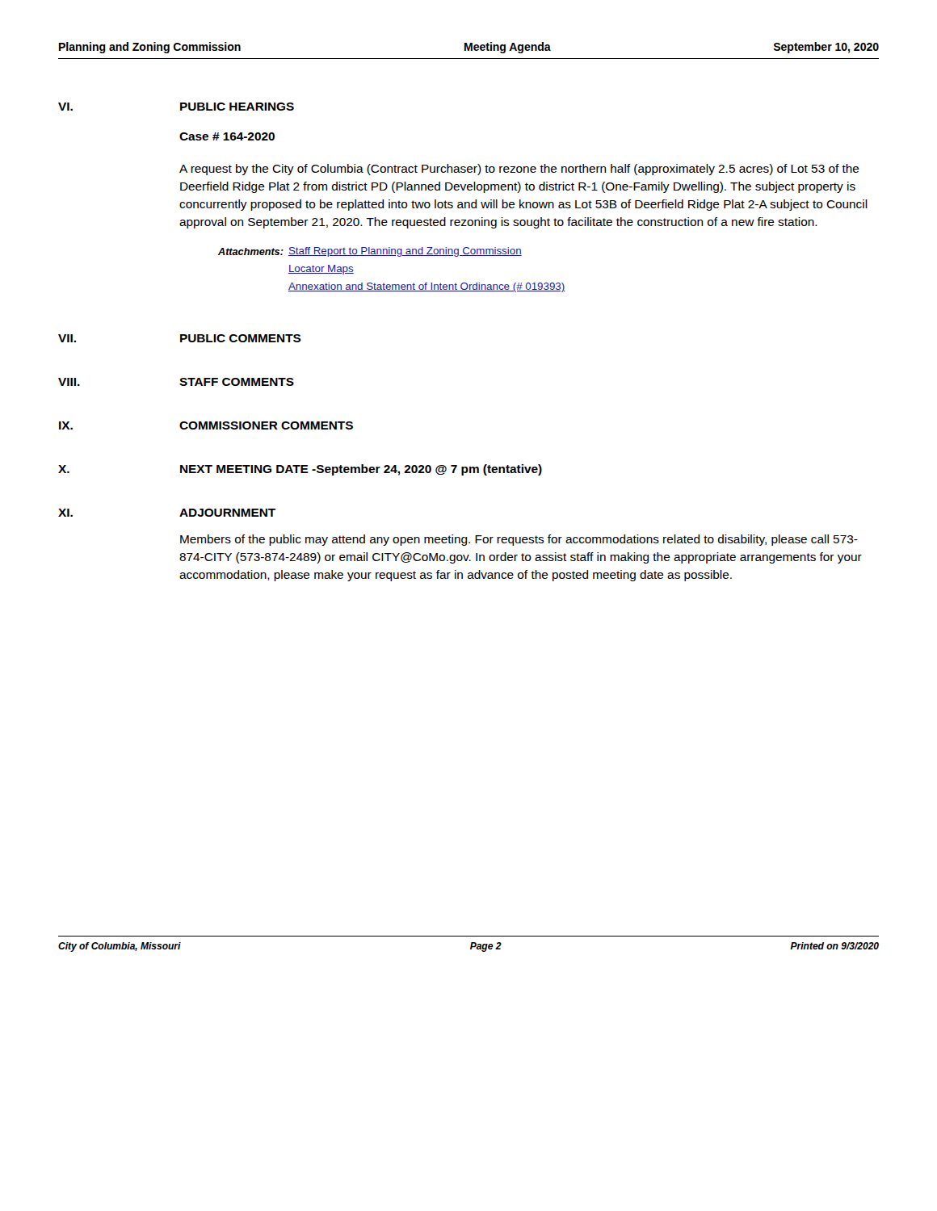Planning and Zoning Commission
Meeting Agenda
September 10, 2020
VI.
PUBLIC HEARINGS
Case # 164-2020
A request by the City of Columbia (Contract Purchaser) to rezone the northern half (approximately 2.5 acres) of Lot 53 of the Deerfield Ridge Plat 2 from district PD (Planned Development) to district R-1 (One-Family Dwelling). The subject property is concurrently proposed to be replatted into two lots and will be known as Lot 53B of Deerfield Ridge Plat 2-A subject to Council approval on September 21, 2020. The requested rezoning is sought to facilitate the construction of a new fire station.
Attachments:
Staff Report to Planning and Zoning Commission
Locator Maps
Annexation and Statement of Intent Ordinance (# 019393)
VII.
PUBLIC COMMENTS
VIII.
STAFF COMMENTS
IX.
COMMISSIONER COMMENTS
X.
NEXT MEETING DATE -September 24, 2020 @ 7 pm (tentative)
XI.
ADJOURNMENT
Members of the public may attend any open meeting. For requests for accommodations related to disability, please call 573-874-CITY (573-874-2489) or email CITY@CoMo.gov. In order to assist staff in making the appropriate arrangements for your accommodation, please make your request as far in advance of the posted meeting date as possible.
City of Columbia, Missouri
Page 2
Printed on 9/3/2020